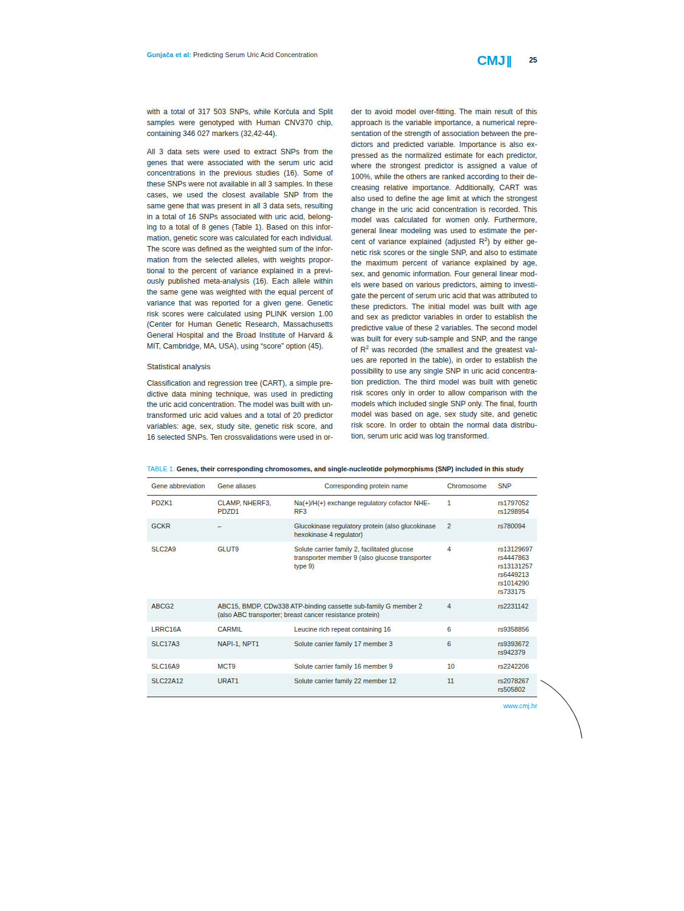Gunjača et al: Predicting Serum Uric Acid Concentration
CMJ||
25
with a total of 317 503 SNPs, while Korčula and Split samples were genotyped with Human CNV370 chip, containing 346 027 markers (32,42-44).
All 3 data sets were used to extract SNPs from the genes that were associated with the serum uric acid concentrations in the previous studies (16). Some of these SNPs were not available in all 3 samples. In these cases, we used the closest available SNP from the same gene that was present in all 3 data sets, resulting in a total of 16 SNPs associated with uric acid, belonging to a total of 8 genes (Table 1). Based on this information, genetic score was calculated for each individual. The score was defined as the weighted sum of the information from the selected alleles, with weights proportional to the percent of variance explained in a previously published meta-analysis (16). Each allele within the same gene was weighted with the equal percent of variance that was reported for a given gene. Genetic risk scores were calculated using PLINK version 1.00 (Center for Human Genetic Research, Massachusetts General Hospital and the Broad Institute of Harvard & MIT, Cambridge, MA, USA), using “score” option (45).
Statistical analysis
Classification and regression tree (CART), a simple predictive data mining technique, was used in predicting the uric acid concentration. The model was built with untransformed uric acid values and a total of 20 predictor variables: age, sex, study site, genetic risk score, and 16 selected SNPs. Ten crossvalidations were used in order to avoid model over-fitting. The main result of this approach is the variable importance, a numerical representation of the strength of association between the predictors and predicted variable. Importance is also expressed as the normalized estimate for each predictor, where the strongest predictor is assigned a value of 100%, while the others are ranked according to their decreasing relative importance. Additionally, CART was also used to define the age limit at which the strongest change in the uric acid concentration is recorded. This model was calculated for women only. Furthermore, general linear modeling was used to estimate the percent of variance explained (adjusted R2) by either genetic risk scores or the single SNP, and also to estimate the maximum percent of variance explained by age, sex, and genomic information. Four general linear models were based on various predictors, aiming to investigate the percent of serum uric acid that was attributed to these predictors. The initial model was built with age and sex as predictor variables in order to establish the predictive value of these 2 variables. The second model was built for every sub-sample and SNP, and the range of R2 was recorded (the smallest and the greatest values are reported in the table), in order to establish the possibility to use any single SNP in uric acid concentration prediction. The third model was built with genetic risk scores only in order to allow comparison with the models which included single SNP only. The final, fourth model was based on age, sex study site, and genetic risk score. In order to obtain the normal data distribution, serum uric acid was log transformed.
TABLE 1. Genes, their corresponding chromosomes, and single-nucleotide polymorphisms (SNP) included in this study
| Gene abbreviation | Gene aliases | Corresponding protein name | Chromosome | SNP |
| --- | --- | --- | --- | --- |
| PDZK1 | CLAMP, NHERF3, PDZD1 | Na(+)/H(+) exchange regulatory cofactor NHE-RF3 | 1 | rs1797052 rs1298954 |
| GCKR | – | Glucokinase regulatory protein (also glucokinase hexokinase 4 regulator) | 2 | rs780094 |
| SLC2A9 | GLUT9 | Solute carrier family 2, facilitated glucose transporter member 9 (also glucose transporter type 9) | 4 | rs13129697 rs4447863 rs13131257 rs6449213 rs1014290 rs733175 |
| ABCG2 | ABC15, BMDP, CDw338 ATP-binding cassette sub-family G member 2 (also ABC transporter; breast cancer resistance protein) | 4 | rs2231142 |
| LRRC16A | CARMIL | Leucine rich repeat containing 16 | 6 | rs9358856 |
| SLC17A3 | NAPI-1, NPT1 | Solute carrier family 17 member 3 | 6 | rs9393672 rs942379 |
| SLC16A9 | MCT9 | Solute carrier family 16 member 9 | 10 | rs2242206 |
| SLC22A12 | URAT1 | Solute carrier family 22 member 12 | 11 | rs2078267 rs505802 |
www.cmj.hr